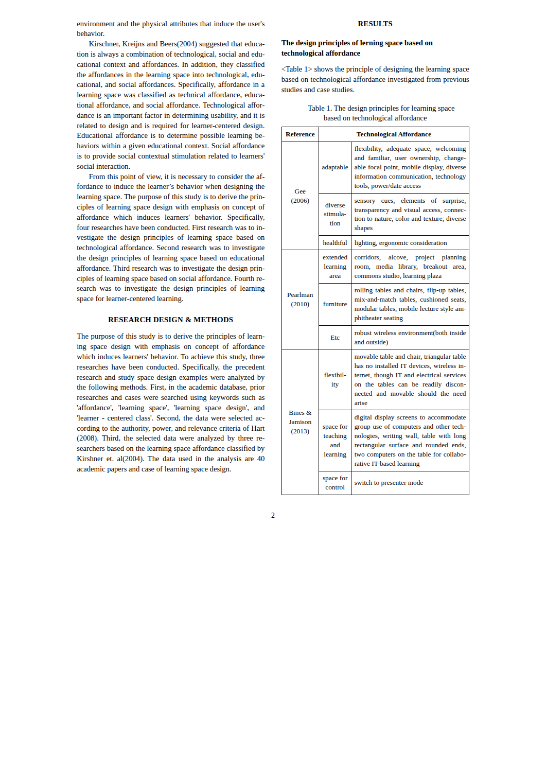environment and the physical attributes that induce the user's behavior.
Kirschner, Kreijns and Beers(2004) suggested that education is always a combination of technological, social and educational context and affordances. In addition, they classified the affordances in the learning space into technological, educational, and social affordances. Specifically, affordance in a learning space was classified as technical affordance, educational affordance, and social affordance. Technological affordance is an important factor in determining usability, and it is related to design and is required for learner-centered design. Educational affordance is to determine possible learning behaviors within a given educational context. Social affordance is to provide social contextual stimulation related to learners' social interaction.
From this point of view, it is necessary to consider the affordance to induce the learner’s behavior when designing the learning space. The purpose of this study is to derive the principles of learning space design with emphasis on concept of affordance which induces learners' behavior. Specifically, four researches have been conducted. First research was to investigate the design principles of learning space based on technological affordance. Second research was to investigate the design principles of learning space based on educational affordance. Third research was to investigate the design principles of learning space based on social affordance. Fourth research was to investigate the design principles of learning space for learner-centered learning.
Research Design & Methods
The purpose of this study is to derive the principles of learning space design with emphasis on concept of affordance which induces learners' behavior. To achieve this study, three researches have been conducted. Specifically, the precedent research and study space design examples were analyzed by the following methods. First, in the academic database, prior researches and cases were searched using keywords such as 'affordance', 'learning space', 'learning space design', and 'learner - centered class'. Second, the data were selected according to the authority, power, and relevance criteria of Hart (2008). Third, the selected data were analyzed by three researchers based on the learning space affordance classified by Kirshner et. al(2004). The data used in the analysis are 40 academic papers and case of learning space design.
Results
The design principles of lerning space based on technological affordance
<Table 1> shows the principle of designing the learning space based on technological affordance investigated from previous studies and case studies.
Table 1. The design principles for learning space
based on technological affordance
| Reference | Technological Affordance |
| --- | --- |
| Gee (2006) | adaptable | flexibility, adequate space, welcoming and familiar, user ownership, changeable focal point, mobile display, diverse information communication, technology tools, power/date access |
| diverse stimulation | sensory cues, elements of surprise, transparency and visual access, connection to nature, color and texture, diverse shapes |
| healthful | lighting, ergonomic consideration |
| Pearlman (2010) | extended learning area | corridors, alcove, project planning room, media library, breakout area, commons studio, learning plaza |
| furniture | rolling tables and chairs, flip-up tables, mix-and-match tables, cushioned seats, modular tables, mobile lecture style amphitheater seating |
| Etc | robust wireless environment(both inside and outside) |
| Bines & Jamison (2013) | flexibility | movable table and chair, triangular table has no installed IT devices, wireless internet, though IT and electrical services on the tables can be readily disconnected and movable should the need arise |
| space for teaching and learning | digital display screens to accommodate group use of computers and other technologies, writing wall, table with long rectangular surface and rounded ends, two computers on the table for collaborative IT-based learning |
| space for control | switch to presenter mode |
2